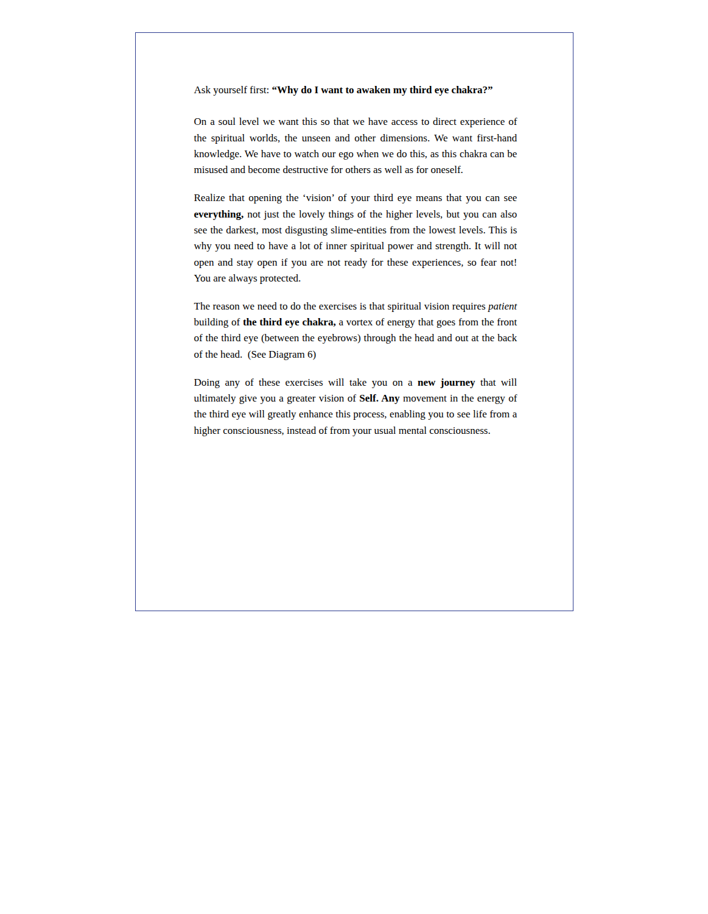Ask yourself first: “Why do I want to awaken my third eye chakra?”
On a soul level we want this so that we have access to direct experience of the spiritual worlds, the unseen and other dimensions. We want first-hand knowledge. We have to watch our ego when we do this, as this chakra can be misused and become destructive for others as well as for oneself.
Realize that opening the ‘vision’ of your third eye means that you can see everything, not just the lovely things of the higher levels, but you can also see the darkest, most disgusting slime-entities from the lowest levels. This is why you need to have a lot of inner spiritual power and strength. It will not open and stay open if you are not ready for these experiences, so fear not! You are always protected.
The reason we need to do the exercises is that spiritual vision requires patient building of the third eye chakra, a vortex of energy that goes from the front of the third eye (between the eyebrows) through the head and out at the back of the head. (See Diagram 6)
Doing any of these exercises will take you on a new journey that will ultimately give you a greater vision of Self. Any movement in the energy of the third eye will greatly enhance this process, enabling you to see life from a higher consciousness, instead of from your usual mental consciousness.